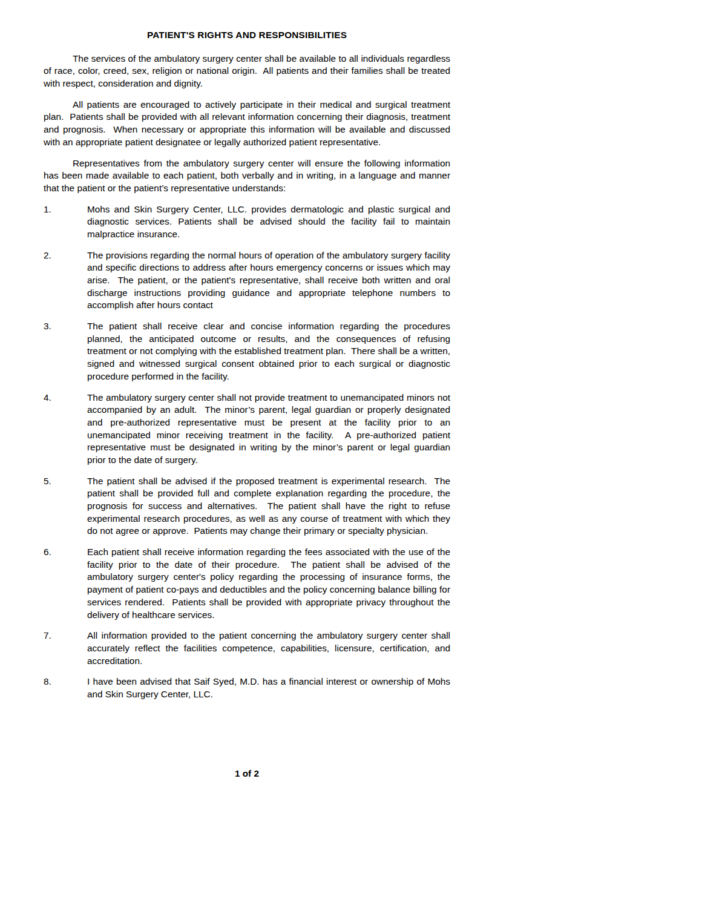PATIENT'S RIGHTS AND RESPONSIBILITIES
The services of the ambulatory surgery center shall be available to all individuals regardless of race, color, creed, sex, religion or national origin. All patients and their families shall be treated with respect, consideration and dignity.
All patients are encouraged to actively participate in their medical and surgical treatment plan. Patients shall be provided with all relevant information concerning their diagnosis, treatment and prognosis. When necessary or appropriate this information will be available and discussed with an appropriate patient designatee or legally authorized patient representative.
Representatives from the ambulatory surgery center will ensure the following information has been made available to each patient, both verbally and in writing, in a language and manner that the patient or the patient’s representative understands:
Mohs and Skin Surgery Center, LLC. provides dermatologic and plastic surgical and diagnostic services. Patients shall be advised should the facility fail to maintain malpractice insurance.
The provisions regarding the normal hours of operation of the ambulatory surgery facility and specific directions to address after hours emergency concerns or issues which may arise. The patient, or the patient's representative, shall receive both written and oral discharge instructions providing guidance and appropriate telephone numbers to accomplish after hours contact
The patient shall receive clear and concise information regarding the procedures planned, the anticipated outcome or results, and the consequences of refusing treatment or not complying with the established treatment plan. There shall be a written, signed and witnessed surgical consent obtained prior to each surgical or diagnostic procedure performed in the facility.
The ambulatory surgery center shall not provide treatment to unemancipated minors not accompanied by an adult. The minor’s parent, legal guardian or properly designated and pre-authorized representative must be present at the facility prior to an unemancipated minor receiving treatment in the facility. A pre-authorized patient representative must be designated in writing by the minor’s parent or legal guardian prior to the date of surgery.
The patient shall be advised if the proposed treatment is experimental research. The patient shall be provided full and complete explanation regarding the procedure, the prognosis for success and alternatives. The patient shall have the right to refuse experimental research procedures, as well as any course of treatment with which they do not agree or approve. Patients may change their primary or specialty physician.
Each patient shall receive information regarding the fees associated with the use of the facility prior to the date of their procedure. The patient shall be advised of the ambulatory surgery center's policy regarding the processing of insurance forms, the payment of patient co-pays and deductibles and the policy concerning balance billing for services rendered. Patients shall be provided with appropriate privacy throughout the delivery of healthcare services.
All information provided to the patient concerning the ambulatory surgery center shall accurately reflect the facilities competence, capabilities, licensure, certification, and accreditation.
I have been advised that Saif Syed, M.D. has a financial interest or ownership of Mohs and Skin Surgery Center, LLC.
1 of 2